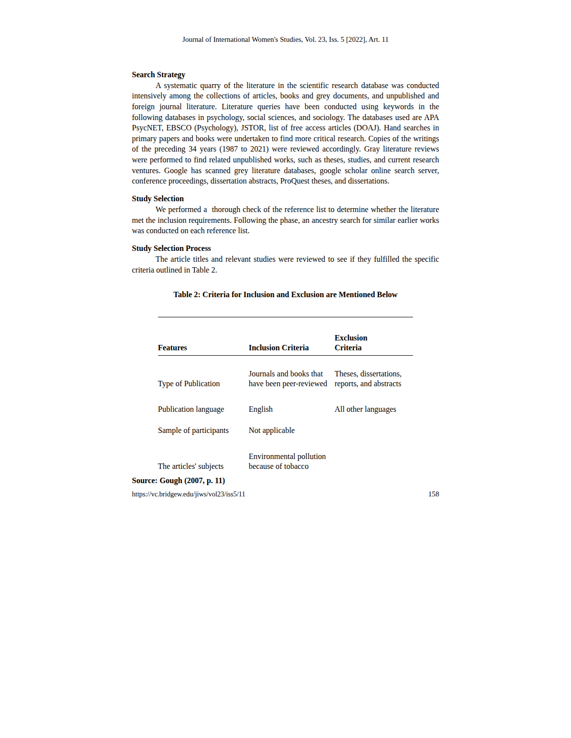Journal of International Women's Studies, Vol. 23, Iss. 5 [2022], Art. 11
Search Strategy
A systematic quarry of the literature in the scientific research database was conducted intensively among the collections of articles, books and grey documents, and unpublished and foreign journal literature. Literature queries have been conducted using keywords in the following databases in psychology, social sciences, and sociology. The databases used are APA PsycNET, EBSCO (Psychology), JSTOR, list of free access articles (DOAJ). Hand searches in primary papers and books were undertaken to find more critical research. Copies of the writings of the preceding 34 years (1987 to 2021) were reviewed accordingly. Gray literature reviews were performed to find related unpublished works, such as theses, studies, and current research ventures. Google has scanned grey literature databases, google scholar online search server, conference proceedings, dissertation abstracts, ProQuest theses, and dissertations.
Study Selection
We performed a thorough check of the reference list to determine whether the literature met the inclusion requirements. Following the phase, an ancestry search for similar earlier works was conducted on each reference list.
Study Selection Process
The article titles and relevant studies were reviewed to see if they fulfilled the specific criteria outlined in Table 2.
Table 2: Criteria for Inclusion and Exclusion are Mentioned Below
| Features | Inclusion Criteria | Exclusion Criteria |
| --- | --- | --- |
| Type of Publication | Journals and books that have been peer-reviewed | Theses, dissertations, reports, and abstracts |
| Publication language | English | All other languages |
| Sample of participants | Not applicable | |
| The articles' subjects | Environmental pollution because of tobacco | |
Source: Gough (2007, p. 11)
https://vc.bridgew.edu/jiws/vol23/iss5/11 158